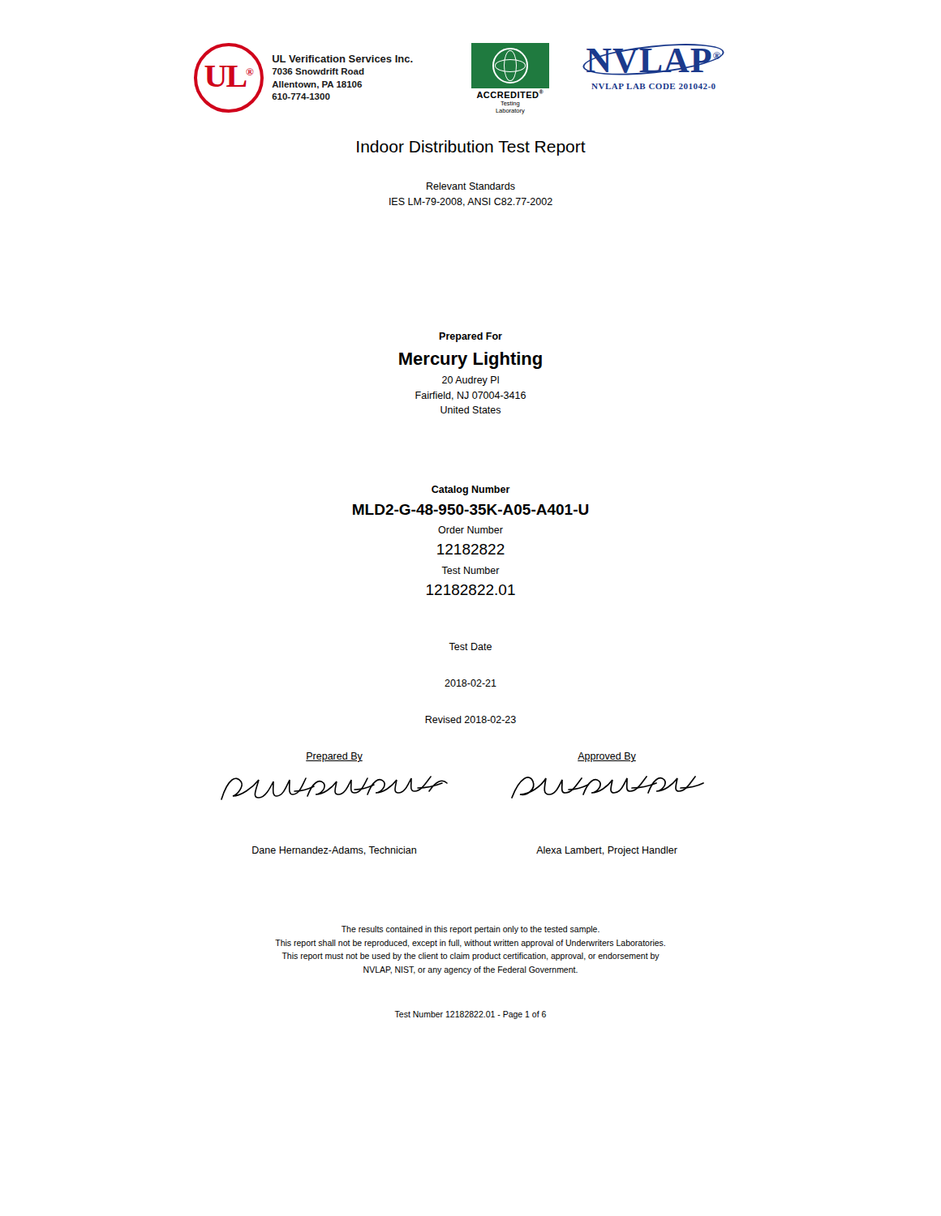UL®
UL Verification Services Inc.
7036 Snowdrift Road
Allentown, PA 18106
610-774-1300
ACCREDITED®
Testing
Laboratory
NVLAP®
NVLAP LAB CODE 201042-0
Indoor Distribution Test Report
Relevant Standards
IES LM-79-2008, ANSI C82.77-2002
Prepared For
Mercury Lighting
20 Audrey Pl
Fairfield, NJ 07004-3416
United States
Catalog Number
MLD2-G-48-950-35K-A05-A401-U
Order Number
12182822
Test Number
12182822.01
Test Date
2018-02-21
Revised 2018-02-23
Prepared By
Dane Hernandez-Adams, Technician
Approved By
Alexa Lambert, Project Handler
The results contained in this report pertain only to the tested sample.
This report shall not be reproduced, except in full, without written approval of Underwriters Laboratories.
This report must not be used by the client to claim product certification, approval, or endorsement by
NVLAP, NIST, or any agency of the Federal Government.
Test Number 12182822.01 - Page 1 of 6